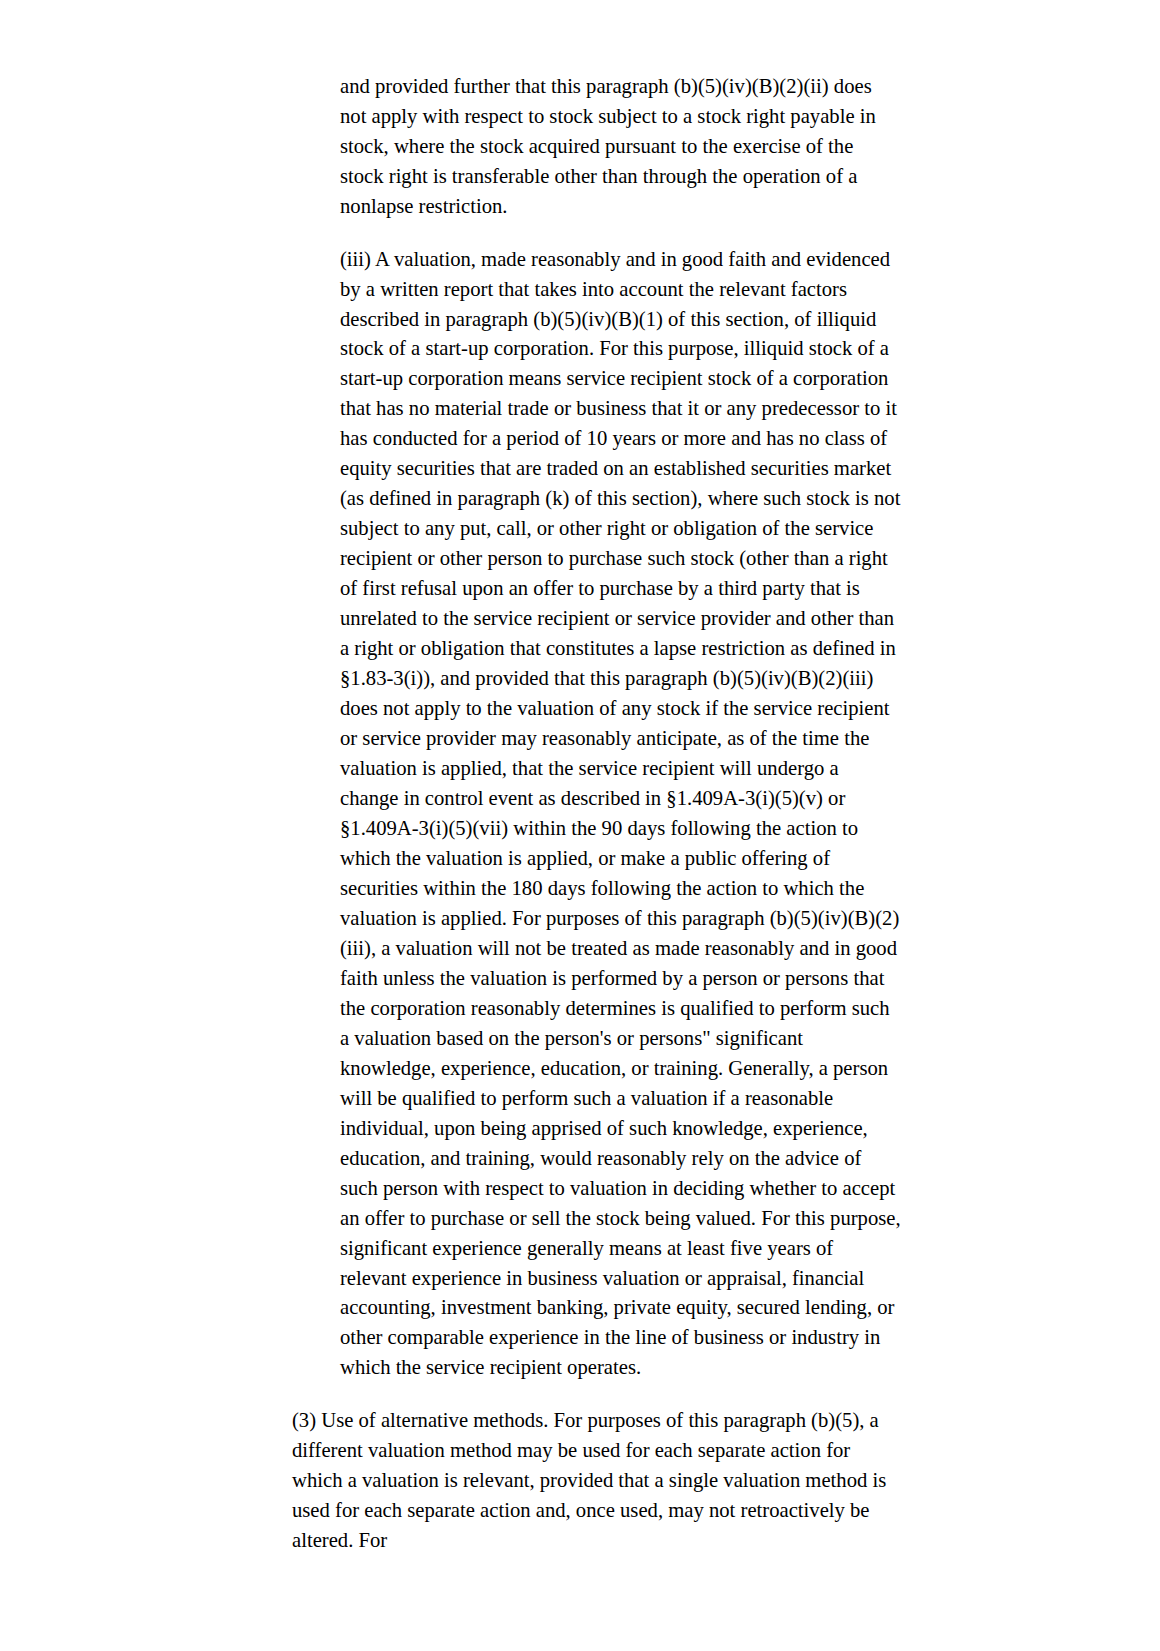and provided further that this paragraph (b)(5)(iv)(B)(2)(ii) does not apply with respect to stock subject to a stock right payable in stock, where the stock acquired pursuant to the exercise of the stock right is transferable other than through the operation of a nonlapse restriction.
(iii) A valuation, made reasonably and in good faith and evidenced by a written report that takes into account the relevant factors described in paragraph (b)(5)(iv)(B)(1) of this section, of illiquid stock of a start-up corporation. For this purpose, illiquid stock of a start-up corporation means service recipient stock of a corporation that has no material trade or business that it or any predecessor to it has conducted for a period of 10 years or more and has no class of equity securities that are traded on an established securities market (as defined in paragraph (k) of this section), where such stock is not subject to any put, call, or other right or obligation of the service recipient or other person to purchase such stock (other than a right of first refusal upon an offer to purchase by a third party that is unrelated to the service recipient or service provider and other than a right or obligation that constitutes a lapse restriction as defined in §1.83-3(i)), and provided that this paragraph (b)(5)(iv)(B)(2)(iii) does not apply to the valuation of any stock if the service recipient or service provider may reasonably anticipate, as of the time the valuation is applied, that the service recipient will undergo a change in control event as described in §1.409A-3(i)(5)(v) or §1.409A-3(i)(5)(vii) within the 90 days following the action to which the valuation is applied, or make a public offering of securities within the 180 days following the action to which the valuation is applied. For purposes of this paragraph (b)(5)(iv)(B)(2)(iii), a valuation will not be treated as made reasonably and in good faith unless the valuation is performed by a person or persons that the corporation reasonably determines is qualified to perform such a valuation based on the person's or persons" significant knowledge, experience, education, or training. Generally, a person will be qualified to perform such a valuation if a reasonable individual, upon being apprised of such knowledge, experience, education, and training, would reasonably rely on the advice of such person with respect to valuation in deciding whether to accept an offer to purchase or sell the stock being valued. For this purpose, significant experience generally means at least five years of relevant experience in business valuation or appraisal, financial accounting, investment banking, private equity, secured lending, or other comparable experience in the line of business or industry in which the service recipient operates.
(3) Use of alternative methods. For purposes of this paragraph (b)(5), a different valuation method may be used for each separate action for which a valuation is relevant, provided that a single valuation method is used for each separate action and, once used, may not retroactively be altered. For